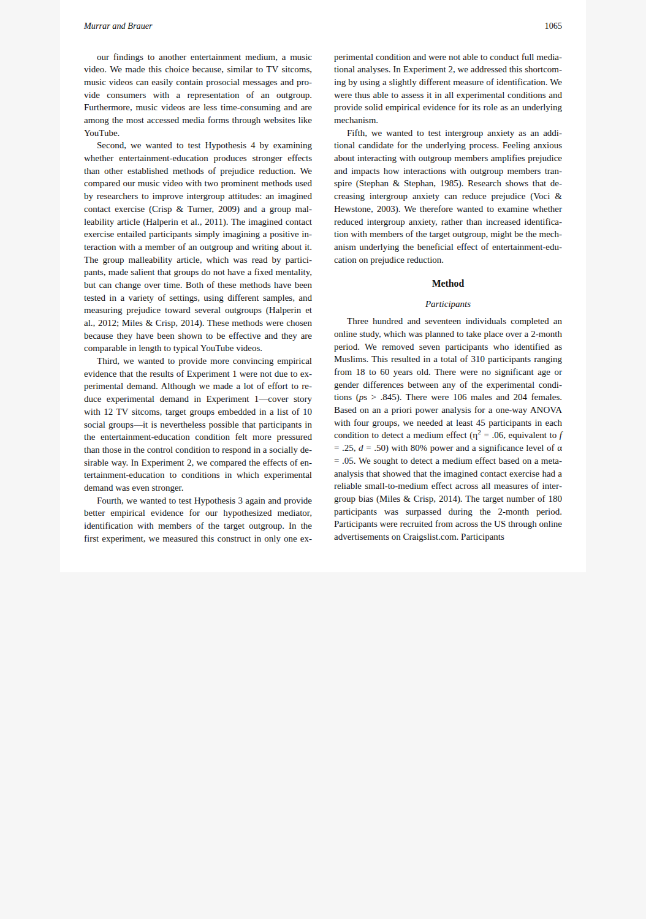Murrar and Brauer 1065
our findings to another entertainment medium, a music video. We made this choice because, similar to TV sitcoms, music videos can easily contain prosocial messages and provide consumers with a representation of an outgroup. Furthermore, music videos are less time-consuming and are among the most accessed media forms through websites like YouTube.
Second, we wanted to test Hypothesis 4 by examining whether entertainment-education produces stronger effects than other established methods of prejudice reduction. We compared our music video with two prominent methods used by researchers to improve intergroup attitudes: an imagined contact exercise (Crisp & Turner, 2009) and a group malleability article (Halperin et al., 2011). The imagined contact exercise entailed participants simply imagining a positive interaction with a member of an outgroup and writing about it. The group malleability article, which was read by participants, made salient that groups do not have a fixed mentality, but can change over time. Both of these methods have been tested in a variety of settings, using different samples, and measuring prejudice toward several outgroups (Halperin et al., 2012; Miles & Crisp, 2014). These methods were chosen because they have been shown to be effective and they are comparable in length to typical YouTube videos.
Third, we wanted to provide more convincing empirical evidence that the results of Experiment 1 were not due to experimental demand. Although we made a lot of effort to reduce experimental demand in Experiment 1—cover story with 12 TV sitcoms, target groups embedded in a list of 10 social groups—it is nevertheless possible that participants in the entertainment-education condition felt more pressured than those in the control condition to respond in a socially desirable way. In Experiment 2, we compared the effects of entertainment-education to conditions in which experimental demand was even stronger.
Fourth, we wanted to test Hypothesis 3 again and provide better empirical evidence for our hypothesized mediator, identification with members of the target outgroup. In the first experiment, we measured this construct in only one experimental condition and were not able to conduct full mediational analyses. In Experiment 2, we addressed this shortcoming by using a slightly different measure of identification. We were thus able to assess it in all experimental conditions and provide solid empirical evidence for its role as an underlying mechanism.
Fifth, we wanted to test intergroup anxiety as an additional candidate for the underlying process. Feeling anxious about interacting with outgroup members amplifies prejudice and impacts how interactions with outgroup members transpire (Stephan & Stephan, 1985). Research shows that decreasing intergroup anxiety can reduce prejudice (Voci & Hewstone, 2003). We therefore wanted to examine whether reduced intergroup anxiety, rather than increased identification with members of the target outgroup, might be the mechanism underlying the beneficial effect of entertainment-education on prejudice reduction.
Method
Participants
Three hundred and seventeen individuals completed an online study, which was planned to take place over a 2-month period. We removed seven participants who identified as Muslims. This resulted in a total of 310 participants ranging from 18 to 60 years old. There were no significant age or gender differences between any of the experimental conditions (ps > .845). There were 106 males and 204 females. Based on an a priori power analysis for a one-way ANOVA with four groups, we needed at least 45 participants in each condition to detect a medium effect (η2 = .06, equivalent to f = .25, d = .50) with 80% power and a significance level of α = .05. We sought to detect a medium effect based on a meta-analysis that showed that the imagined contact exercise had a reliable small-to-medium effect across all measures of intergroup bias (Miles & Crisp, 2014). The target number of 180 participants was surpassed during the 2-month period. Participants were recruited from across the US through online advertisements on Craigslist.com. Participants